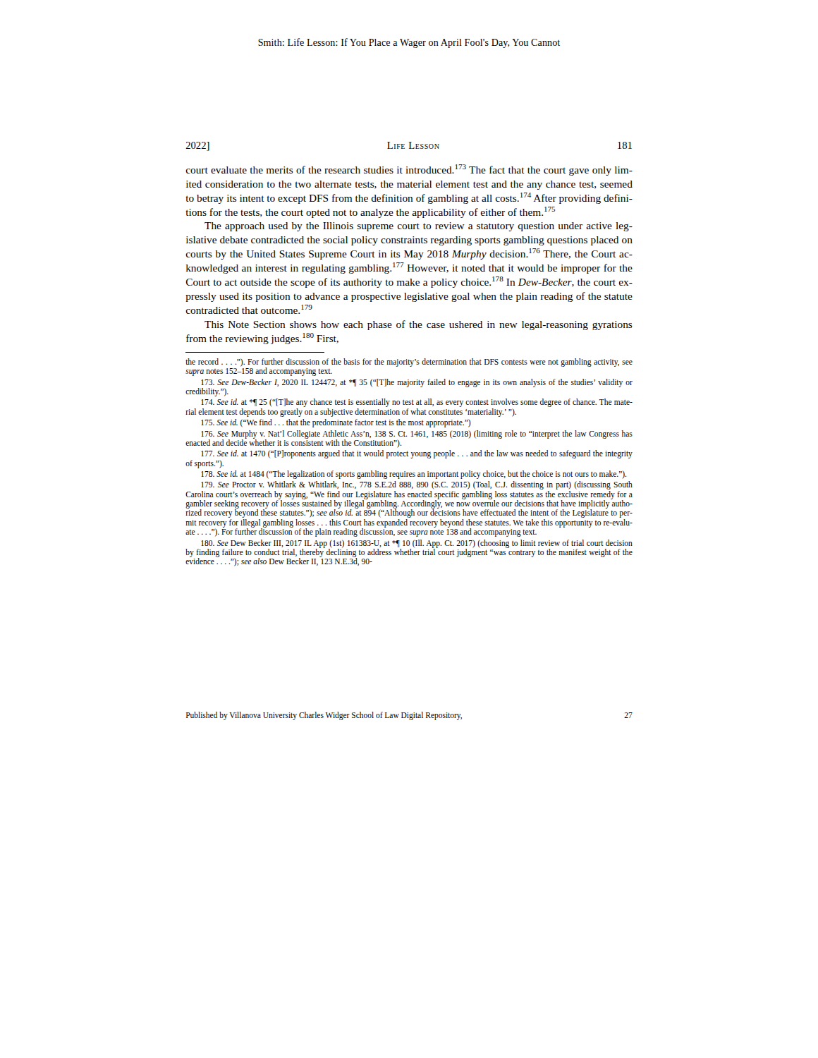Smith: Life Lesson: If You Place a Wager on April Fool's Day, You Cannot
2022] Life Lesson 181
court evaluate the merits of the research studies it introduced.173 The fact that the court gave only limited consideration to the two alternate tests, the material element test and the any chance test, seemed to betray its intent to except DFS from the definition of gambling at all costs.174 After providing definitions for the tests, the court opted not to analyze the applicability of either of them.175
The approach used by the Illinois supreme court to review a statutory question under active legislative debate contradicted the social policy constraints regarding sports gambling questions placed on courts by the United States Supreme Court in its May 2018 Murphy decision.176 There, the Court acknowledged an interest in regulating gambling.177 However, it noted that it would be improper for the Court to act outside the scope of its authority to make a policy choice.178 In Dew-Becker, the court expressly used its position to advance a prospective legislative goal when the plain reading of the statute contradicted that outcome.179
This Note Section shows how each phase of the case ushered in new legal-reasoning gyrations from the reviewing judges.180 First,
the record . . . .”). For further discussion of the basis for the majority’s determination that DFS contests were not gambling activity, see supra notes 152–158 and accompanying text.
173. See Dew-Becker I, 2020 IL 124472, at *¶ 35 (“[T]he majority failed to engage in its own analysis of the studies’ validity or credibility.”).
174. See id. at *¶ 25 (“[T]he any chance test is essentially no test at all, as every contest involves some degree of chance. The material element test depends too greatly on a subjective determination of what constitutes ‘materiality.’ ”).
175. See id. (“We find . . . that the predominate factor test is the most appropriate.”)
176. See Murphy v. Nat’l Collegiate Athletic Ass’n, 138 S. Ct. 1461, 1485 (2018) (limiting role to “interpret the law Congress has enacted and decide whether it is consistent with the Constitution”).
177. See id. at 1470 (“[P]roponents argued that it would protect young people . . . and the law was needed to safeguard the integrity of sports.”).
178. See id. at 1484 (“The legalization of sports gambling requires an important policy choice, but the choice is not ours to make.”).
179. See Proctor v. Whitlark & Whitlark, Inc., 778 S.E.2d 888, 890 (S.C. 2015) (Toal, C.J. dissenting in part) (discussing South Carolina court’s overreach by saying, “We find our Legislature has enacted specific gambling loss statutes as the exclusive remedy for a gambler seeking recovery of losses sustained by illegal gambling. Accordingly, we now overrule our decisions that have implicitly authorized recovery beyond these statutes.”); see also id. at 894 (“Although our decisions have effectuated the intent of the Legislature to permit recovery for illegal gambling losses . . . this Court has expanded recovery beyond these statutes. We take this opportunity to re-evaluate . . . .”). For further discussion of the plain reading discussion, see supra note 138 and accompanying text.
180. See Dew Becker III, 2017 IL App (1st) 161383-U, at *¶ 10 (Ill. App. Ct. 2017) (choosing to limit review of trial court decision by finding failure to conduct trial, thereby declining to address whether trial court judgment “was contrary to the manifest weight of the evidence . . . .”); see also Dew Becker II, 123 N.E.3d, 90-
Published by Villanova University Charles Widger School of Law Digital Repository, 27